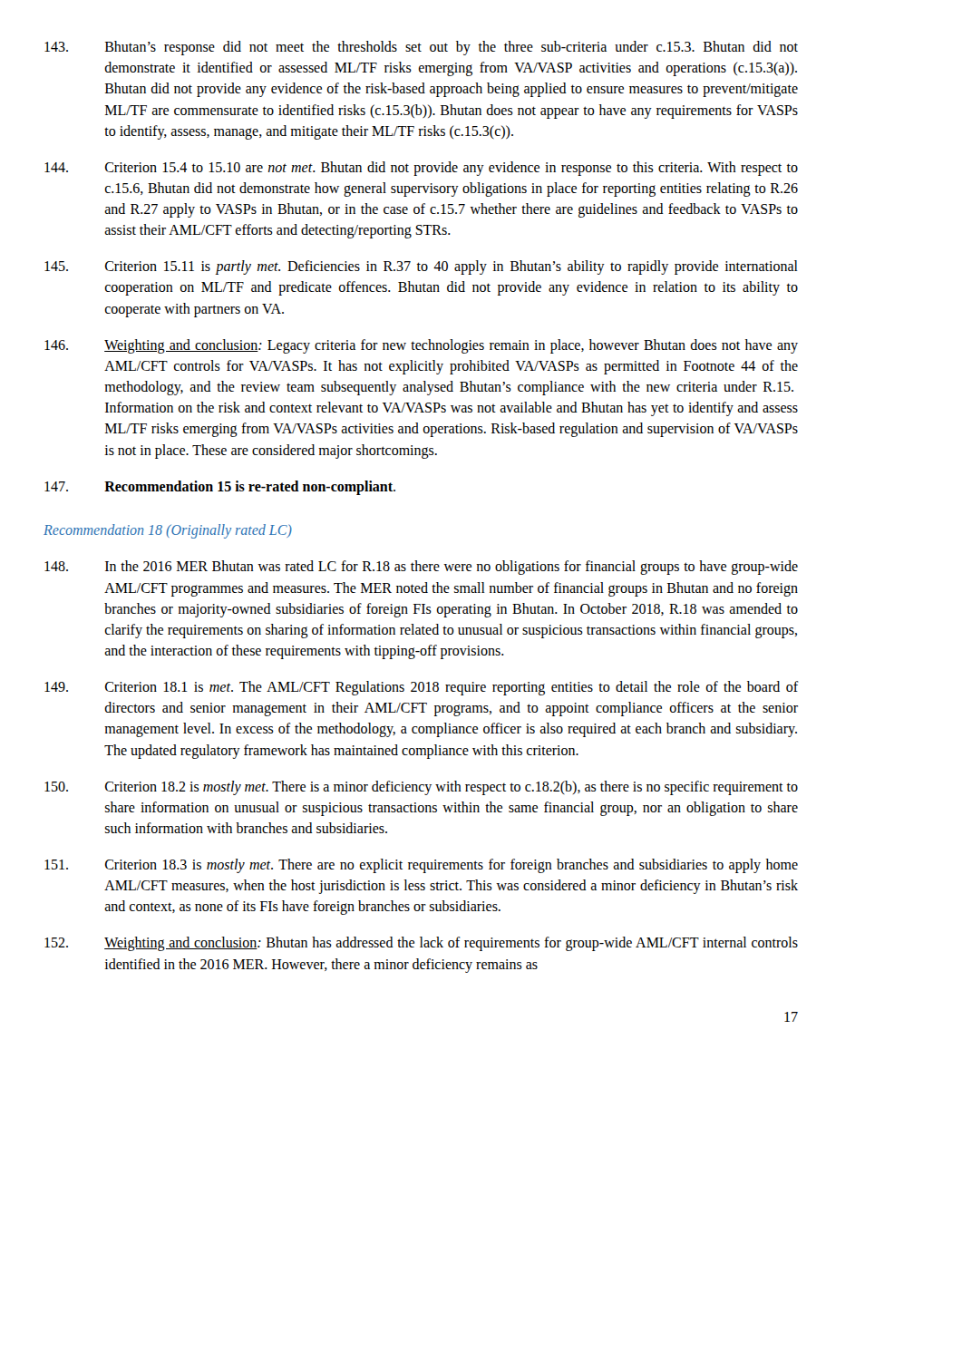143.
Bhutan’s response did not meet the thresholds set out by the three sub-criteria under c.15.3. Bhutan did not demonstrate it identified or assessed ML/TF risks emerging from VA/VASP activities and operations (c.15.3(a)). Bhutan did not provide any evidence of the risk-based approach being applied to ensure measures to prevent/mitigate ML/TF are commensurate to identified risks (c.15.3(b)). Bhutan does not appear to have any requirements for VASPs to identify, assess, manage, and mitigate their ML/TF risks (c.15.3(c)).
144.
Criterion 15.4 to 15.10 are not met. Bhutan did not provide any evidence in response to this criteria. With respect to c.15.6, Bhutan did not demonstrate how general supervisory obligations in place for reporting entities relating to R.26 and R.27 apply to VASPs in Bhutan, or in the case of c.15.7 whether there are guidelines and feedback to VASPs to assist their AML/CFT efforts and detecting/reporting STRs.
145.
Criterion 15.11 is partly met. Deficiencies in R.37 to 40 apply in Bhutan’s ability to rapidly provide international cooperation on ML/TF and predicate offences. Bhutan did not provide any evidence in relation to its ability to cooperate with partners on VA.
146.
Weighting and conclusion: Legacy criteria for new technologies remain in place, however Bhutan does not have any AML/CFT controls for VA/VASPs. It has not explicitly prohibited VA/VASPs as permitted in Footnote 44 of the methodology, and the review team subsequently analysed Bhutan’s compliance with the new criteria under R.15. Information on the risk and context relevant to VA/VASPs was not available and Bhutan has yet to identify and assess ML/TF risks emerging from VA/VASPs activities and operations. Risk-based regulation and supervision of VA/VASPs is not in place. These are considered major shortcomings.
147.
Recommendation 15 is re-rated non-compliant.
Recommendation 18 (Originally rated LC)
148.
In the 2016 MER Bhutan was rated LC for R.18 as there were no obligations for financial groups to have group-wide AML/CFT programmes and measures. The MER noted the small number of financial groups in Bhutan and no foreign branches or majority-owned subsidiaries of foreign FIs operating in Bhutan. In October 2018, R.18 was amended to clarify the requirements on sharing of information related to unusual or suspicious transactions within financial groups, and the interaction of these requirements with tipping-off provisions.
149.
Criterion 18.1 is met. The AML/CFT Regulations 2018 require reporting entities to detail the role of the board of directors and senior management in their AML/CFT programs, and to appoint compliance officers at the senior management level. In excess of the methodology, a compliance officer is also required at each branch and subsidiary. The updated regulatory framework has maintained compliance with this criterion.
150.
Criterion 18.2 is mostly met. There is a minor deficiency with respect to c.18.2(b), as there is no specific requirement to share information on unusual or suspicious transactions within the same financial group, nor an obligation to share such information with branches and subsidiaries.
151.
Criterion 18.3 is mostly met. There are no explicit requirements for foreign branches and subsidiaries to apply home AML/CFT measures, when the host jurisdiction is less strict. This was considered a minor deficiency in Bhutan’s risk and context, as none of its FIs have foreign branches or subsidiaries.
152.
Weighting and conclusion: Bhutan has addressed the lack of requirements for group-wide AML/CFT internal controls identified in the 2016 MER. However, there a minor deficiency remains as
17